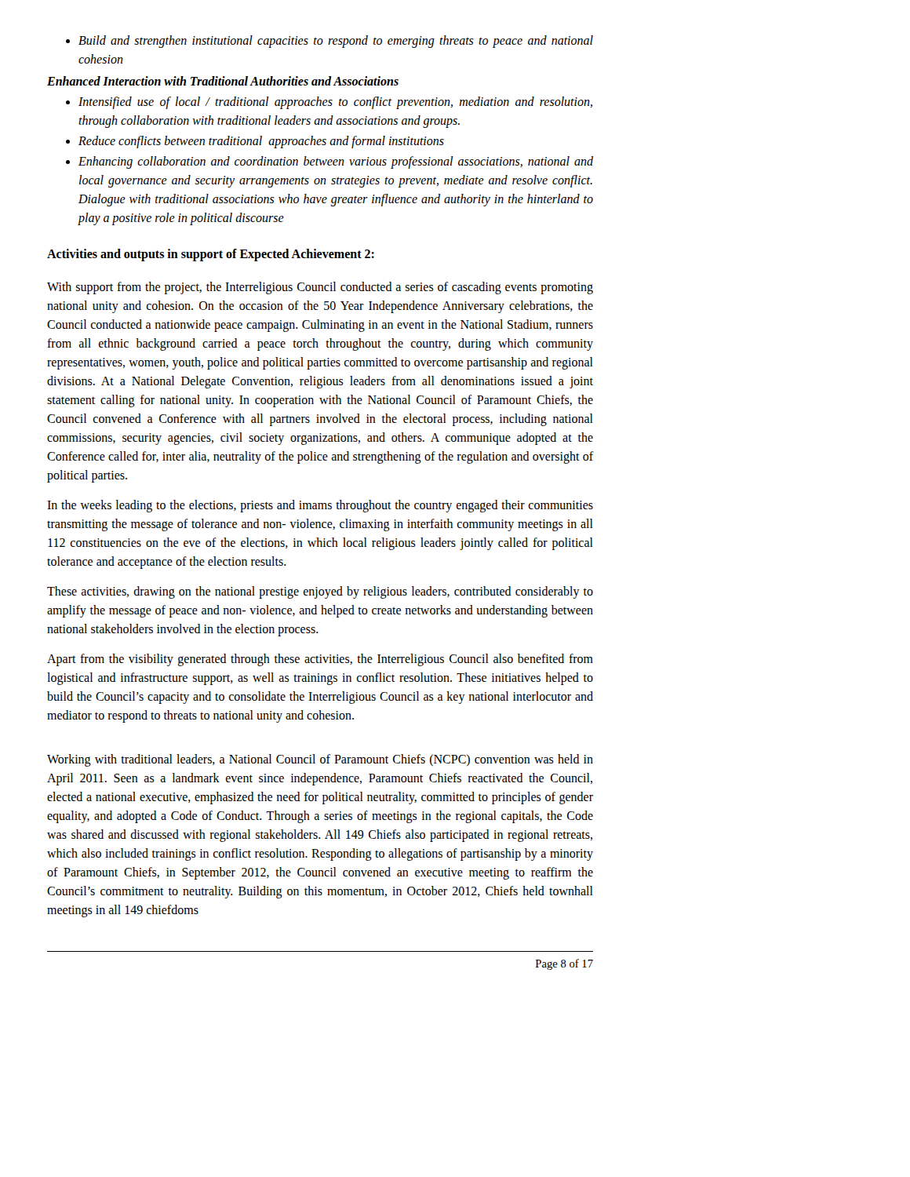Build and strengthen institutional capacities to respond to emerging threats to peace and national cohesion
Enhanced Interaction with Traditional Authorities and Associations
Intensified use of local / traditional approaches to conflict prevention, mediation and resolution, through collaboration with traditional leaders and associations and groups.
Reduce conflicts between traditional approaches and formal institutions
Enhancing collaboration and coordination between various professional associations, national and local governance and security arrangements on strategies to prevent, mediate and resolve conflict. Dialogue with traditional associations who have greater influence and authority in the hinterland to play a positive role in political discourse
Activities and outputs in support of Expected Achievement 2:
With support from the project, the Interreligious Council conducted a series of cascading events promoting national unity and cohesion. On the occasion of the 50 Year Independence Anniversary celebrations, the Council conducted a nationwide peace campaign. Culminating in an event in the National Stadium, runners from all ethnic background carried a peace torch throughout the country, during which community representatives, women, youth, police and political parties committed to overcome partisanship and regional divisions. At a National Delegate Convention, religious leaders from all denominations issued a joint statement calling for national unity. In cooperation with the National Council of Paramount Chiefs, the Council convened a Conference with all partners involved in the electoral process, including national commissions, security agencies, civil society organizations, and others. A communique adopted at the Conference called for, inter alia, neutrality of the police and strengthening of the regulation and oversight of political parties.
In the weeks leading to the elections, priests and imams throughout the country engaged their communities transmitting the message of tolerance and non- violence, climaxing in interfaith community meetings in all 112 constituencies on the eve of the elections, in which local religious leaders jointly called for political tolerance and acceptance of the election results.
These activities, drawing on the national prestige enjoyed by religious leaders, contributed considerably to amplify the message of peace and non- violence, and helped to create networks and understanding between national stakeholders involved in the election process.
Apart from the visibility generated through these activities, the Interreligious Council also benefited from logistical and infrastructure support, as well as trainings in conflict resolution. These initiatives helped to build the Council’s capacity and to consolidate the Interreligious Council as a key national interlocutor and mediator to respond to threats to national unity and cohesion.
Working with traditional leaders, a National Council of Paramount Chiefs (NCPC) convention was held in April 2011. Seen as a landmark event since independence, Paramount Chiefs reactivated the Council, elected a national executive, emphasized the need for political neutrality, committed to principles of gender equality, and adopted a Code of Conduct. Through a series of meetings in the regional capitals, the Code was shared and discussed with regional stakeholders. All 149 Chiefs also participated in regional retreats, which also included trainings in conflict resolution. Responding to allegations of partisanship by a minority of Paramount Chiefs, in September 2012, the Council convened an executive meeting to reaffirm the Council’s commitment to neutrality. Building on this momentum, in October 2012, Chiefs held townhall meetings in all 149 chiefdoms
Page 8 of 17